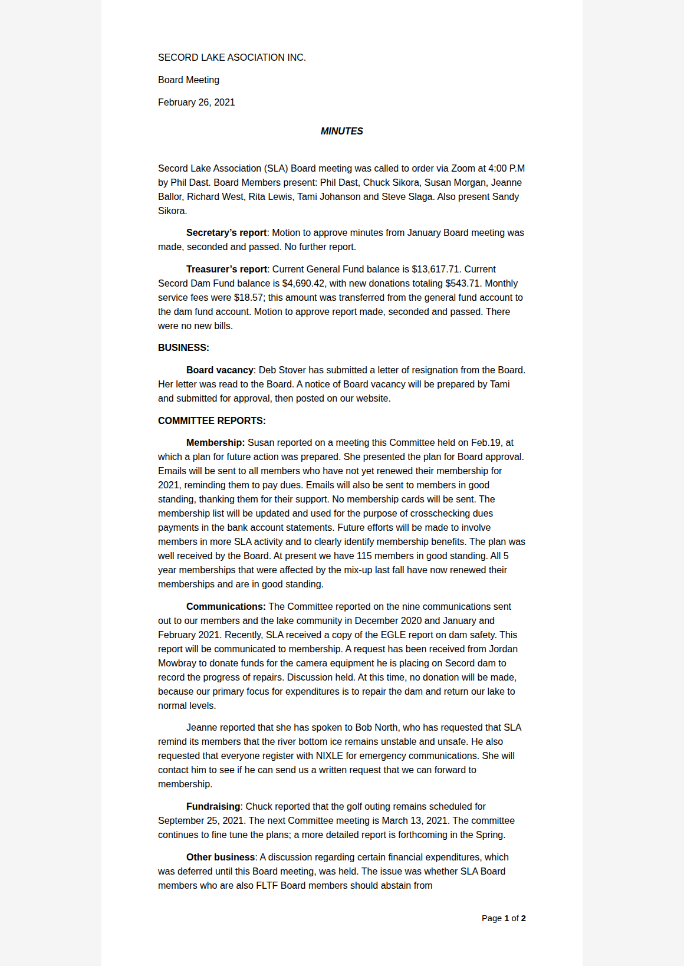SECORD LAKE ASOCIATION INC.
Board Meeting
February 26, 2021
MINUTES
Secord Lake Association (SLA) Board meeting was called to order via Zoom at 4:00 P.M by Phil Dast. Board Members present: Phil Dast, Chuck Sikora, Susan Morgan, Jeanne Ballor, Richard West, Rita Lewis, Tami Johanson and Steve Slaga. Also present Sandy Sikora.
Secretary’s report: Motion to approve minutes from January Board meeting was made, seconded and passed. No further report.
Treasurer’s report: Current General Fund balance is $13,617.71. Current Secord Dam Fund balance is $4,690.42, with new donations totaling $543.71. Monthly service fees were $18.57; this amount was transferred from the general fund account to the dam fund account. Motion to approve report made, seconded and passed. There were no new bills.
BUSINESS:
Board vacancy: Deb Stover has submitted a letter of resignation from the Board. Her letter was read to the Board. A notice of Board vacancy will be prepared by Tami and submitted for approval, then posted on our website.
COMMITTEE REPORTS:
Membership: Susan reported on a meeting this Committee held on Feb.19, at which a plan for future action was prepared. She presented the plan for Board approval. Emails will be sent to all members who have not yet renewed their membership for 2021, reminding them to pay dues. Emails will also be sent to members in good standing, thanking them for their support. No membership cards will be sent. The membership list will be updated and used for the purpose of crosschecking dues payments in the bank account statements. Future efforts will be made to involve members in more SLA activity and to clearly identify membership benefits. The plan was well received by the Board. At present we have 115 members in good standing. All 5 year memberships that were affected by the mix-up last fall have now renewed their memberships and are in good standing.
Communications: The Committee reported on the nine communications sent out to our members and the lake community in December 2020 and January and February 2021. Recently, SLA received a copy of the EGLE report on dam safety. This report will be communicated to membership. A request has been received from Jordan Mowbray to donate funds for the camera equipment he is placing on Secord dam to record the progress of repairs. Discussion held. At this time, no donation will be made, because our primary focus for expenditures is to repair the dam and return our lake to normal levels.
Jeanne reported that she has spoken to Bob North, who has requested that SLA remind its members that the river bottom ice remains unstable and unsafe. He also requested that everyone register with NIXLE for emergency communications. She will contact him to see if he can send us a written request that we can forward to membership.
Fundraising: Chuck reported that the golf outing remains scheduled for September 25, 2021. The next Committee meeting is March 13, 2021. The committee continues to fine tune the plans; a more detailed report is forthcoming in the Spring.
Other business: A discussion regarding certain financial expenditures, which was deferred until this Board meeting, was held. The issue was whether SLA Board members who are also FLTF Board members should abstain from
Page 1 of 2